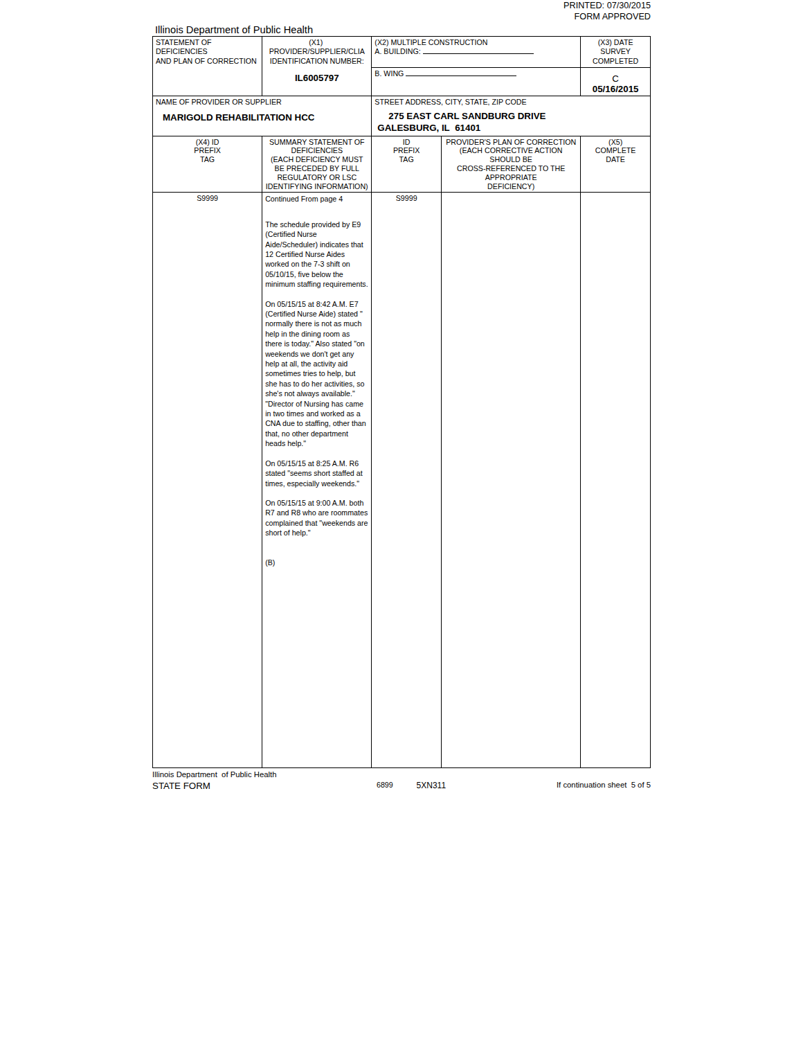PRINTED: 07/30/2015
FORM APPROVED
Illinois Department of Public Health
| STATEMENT OF DEFICIENCIES AND PLAN OF CORRECTION | (X1) PROVIDER/SUPPLIER/CLIA IDENTIFICATION NUMBER: IL6005797 | (X2) MULTIPLE CONSTRUCTION A. BUILDING: | (X3) DATE SURVEY COMPLETED |
| B. WING | C 05/16/2015 |
| NAME OF PROVIDER OR SUPPLIER MARIGOLD REHABILITATION HCC | STREET ADDRESS, CITY, STATE, ZIP CODE 275 EAST CARL SANDBURG DRIVE GALESBURG, IL 61401 |
| (X4) ID PREFIX TAG | SUMMARY STATEMENT OF DEFICIENCIES (EACH DEFICIENCY MUST BE PRECEDED BY FULL REGULATORY OR LSC IDENTIFYING INFORMATION) | ID PREFIX TAG | PROVIDER'S PLAN OF CORRECTION (EACH CORRECTIVE ACTION SHOULD BE CROSS-REFERENCED TO THE APPROPRIATE DEFICIENCY) | (X5) COMPLETE DATE |
| S9999 | Continued From page 4 The schedule provided by E9 (Certified Nurse Aide/Scheduler) indicates that 12 Certified Nurse Aides worked on the 7-3 shift on 05/10/15, five below the minimum staffing requirements. On 05/15/15 at 8:42 A.M. E7 (Certified Nurse Aide) stated " normally there is not as much help in the dining room as there is today." Also stated "on weekends we don't get any help at all, the activity aid sometimes tries to help, but she has to do her activities, so she's not always available." "Director of Nursing has came in two times and worked as a CNA due to staffing, other than that, no other department heads help." On 05/15/15 at 8:25 A.M. R6 stated "seems short staffed at times, especially weekends." On 05/15/15 at 9:00 A.M. both R7 and R8 who are roommates complained that "weekends are short of help." (B) | S9999 | | |
Illinois Department of Public Health
STATE FORM
6899
5XN311
If continuation sheet 5 of 5